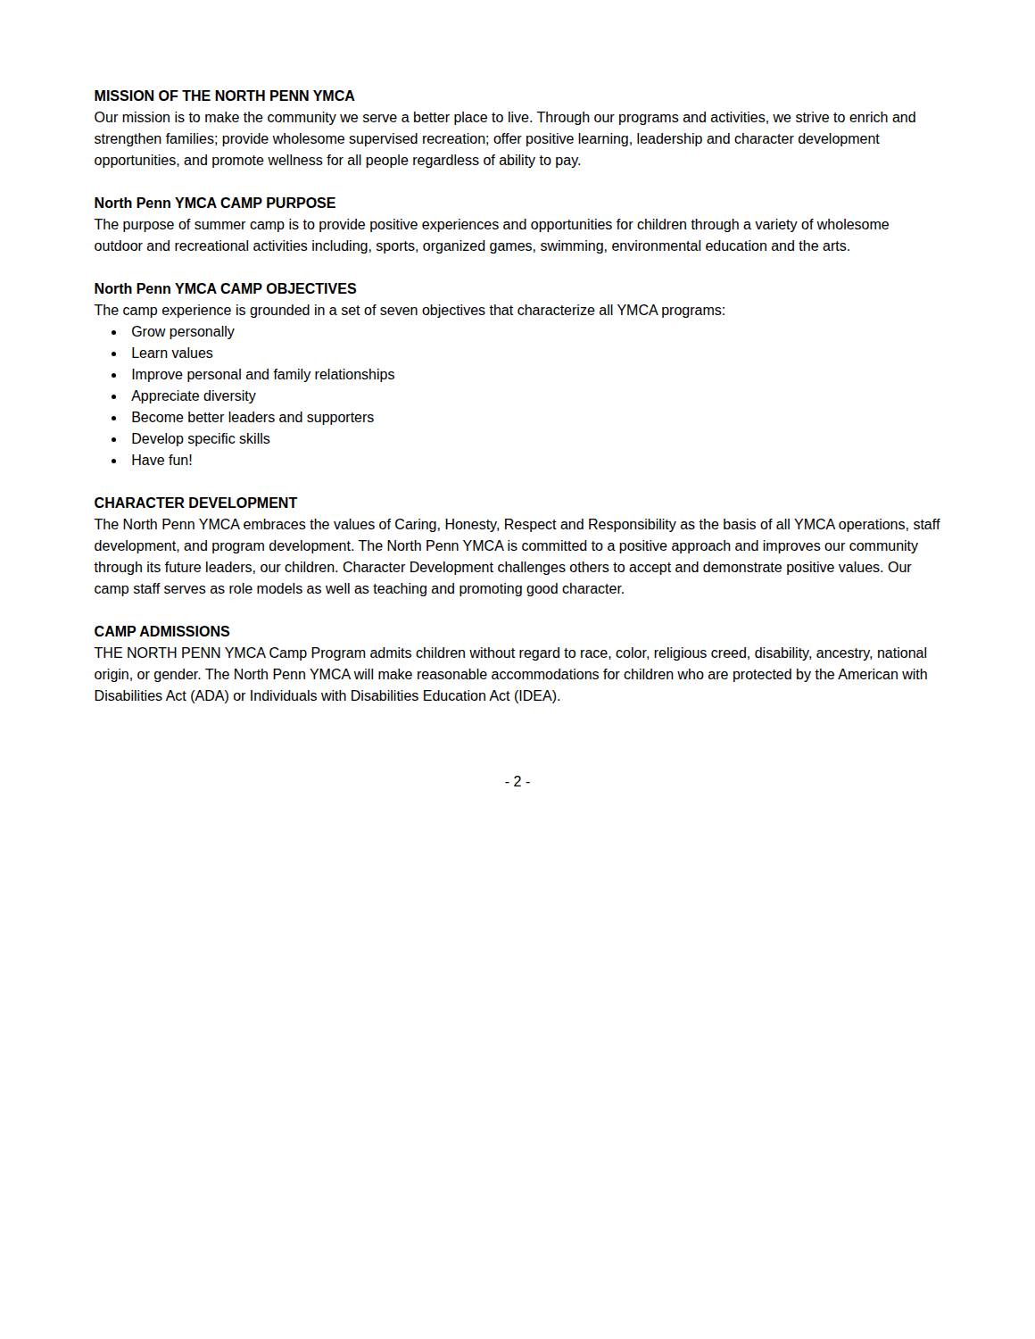MISSION OF THE NORTH PENN YMCA
Our mission is to make the community we serve a better place to live. Through our programs and activities, we strive to enrich and strengthen families; provide wholesome supervised recreation; offer positive learning, leadership and character development opportunities, and promote wellness for all people regardless of ability to pay.
North Penn YMCA CAMP PURPOSE
The purpose of summer camp is to provide positive experiences and opportunities for children through a variety of wholesome outdoor and recreational activities including, sports, organized games, swimming, environmental education and the arts.
North Penn YMCA CAMP OBJECTIVES
The camp experience is grounded in a set of seven objectives that characterize all YMCA programs:
Grow personally
Learn values
Improve personal and family relationships
Appreciate diversity
Become better leaders and supporters
Develop specific skills
Have fun!
CHARACTER DEVELOPMENT
The North Penn YMCA embraces the values of Caring, Honesty, Respect and Responsibility as the basis of all YMCA operations, staff development, and program development. The North Penn YMCA is committed to a positive approach and improves our community through its future leaders, our children. Character Development challenges others to accept and demonstrate positive values. Our camp staff serves as role models as well as teaching and promoting good character.
CAMP ADMISSIONS
THE NORTH PENN YMCA Camp Program admits children without regard to race, color, religious creed, disability, ancestry, national origin, or gender. The North Penn YMCA will make reasonable accommodations for children who are protected by the American with Disabilities Act (ADA) or Individuals with Disabilities Education Act (IDEA).
- 2 -